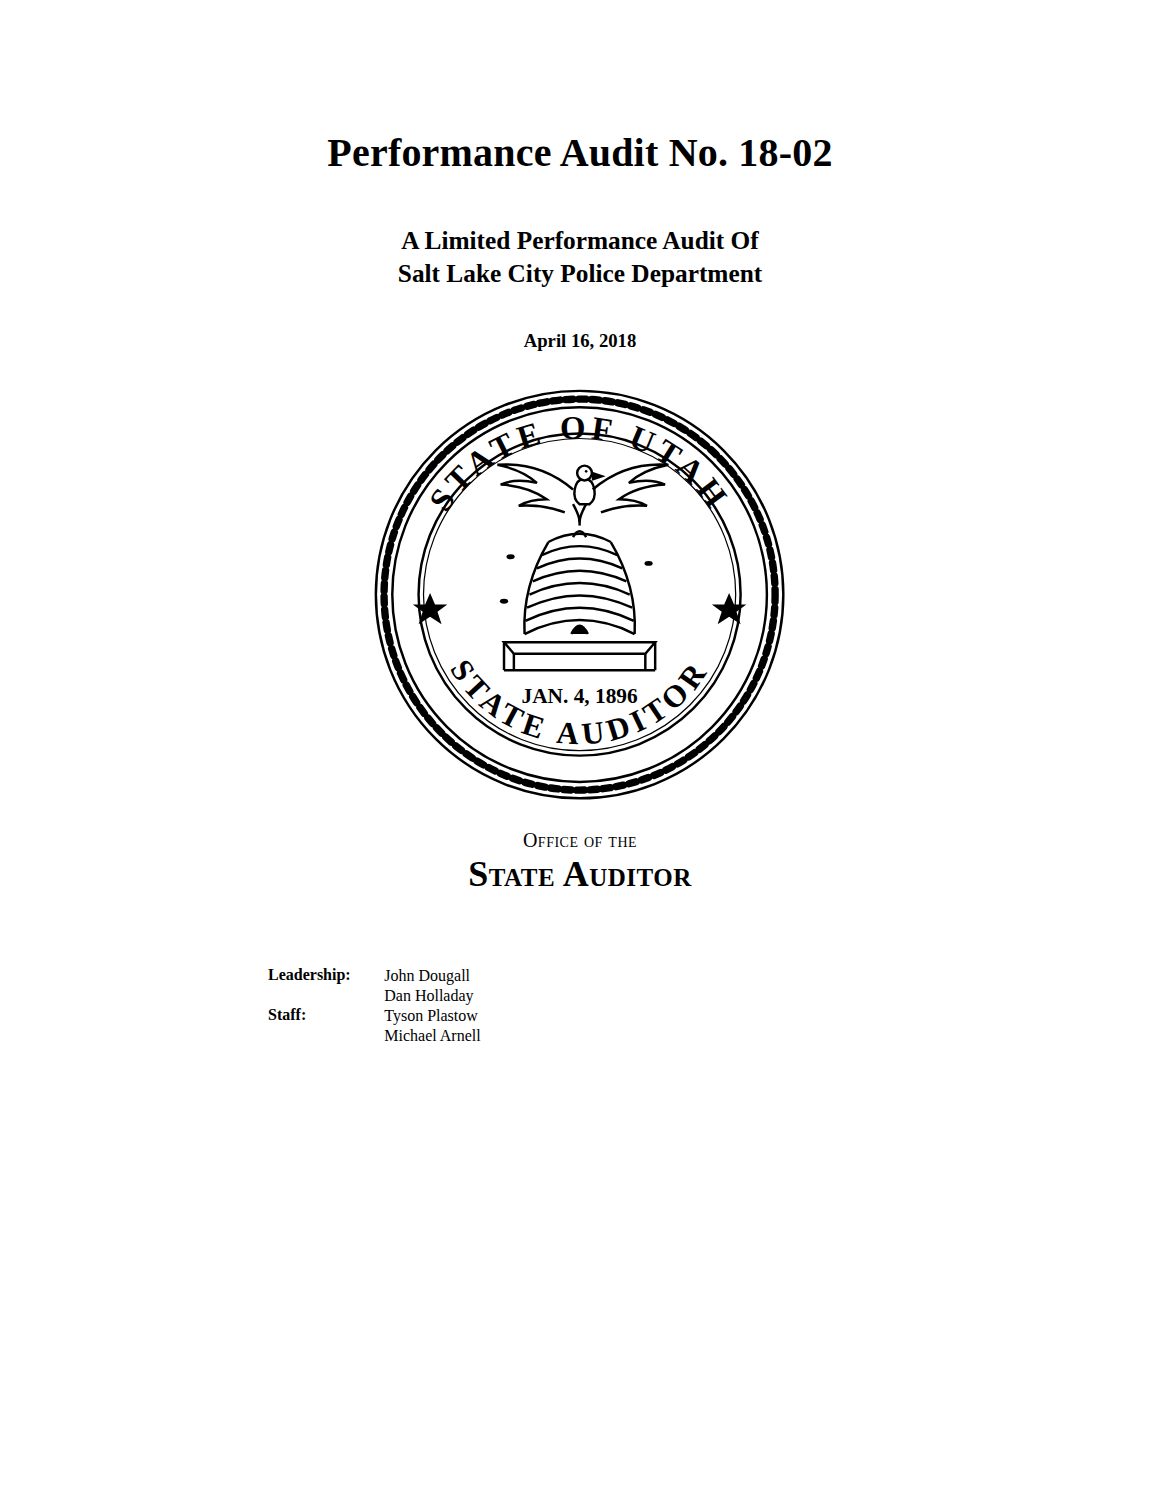Performance Audit No. 18-02
A Limited Performance Audit Of
Salt Lake City Police Department
April 16, 2018
STATE OF UTAH STATE AUDITOR JAN. 4, 1896
Office of the
State Auditor
| Leadership: | John Dougall |
| | Dan Holladay |
| Staff: | Tyson Plastow |
| | Michael Arnell |